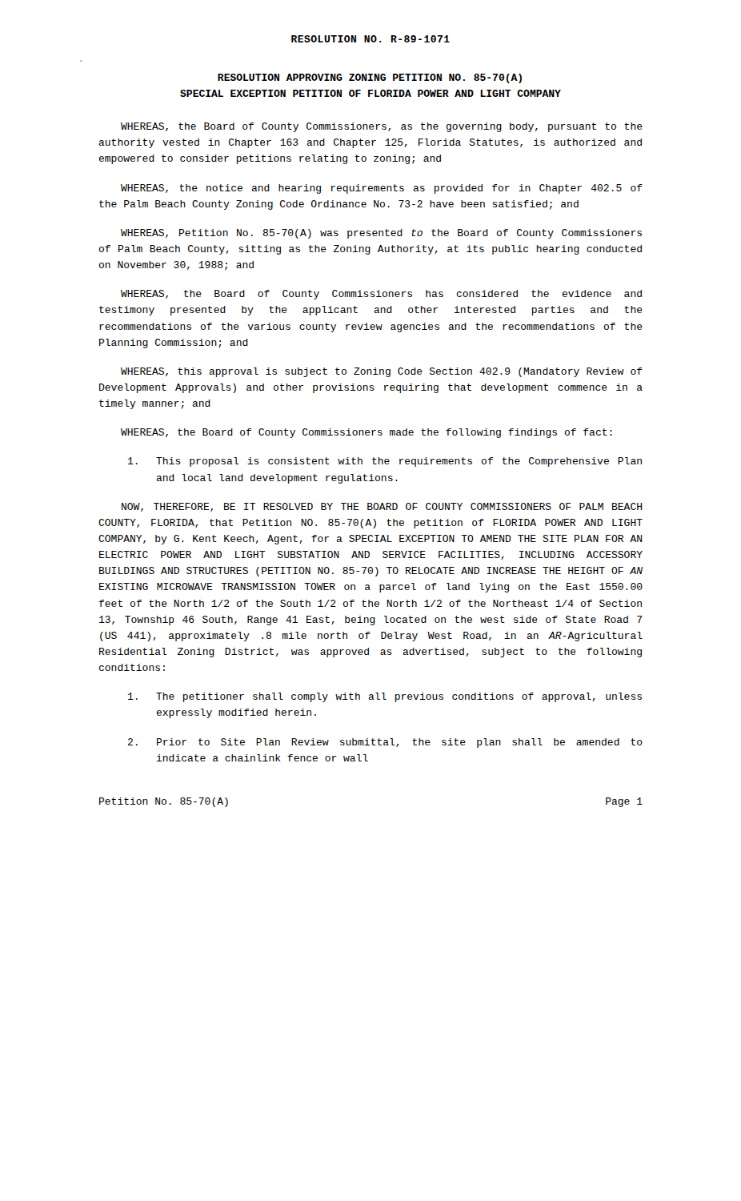.
RESOLUTION NO. R-89-1071
RESOLUTION APPROVING ZONING PETITION NO. 85-70(A)
SPECIAL EXCEPTION PETITION OF FLORIDA POWER AND LIGHT COMPANY
WHEREAS, the Board of County Commissioners, as the governing body, pursuant to the authority vested in Chapter 163 and Chapter 125, Florida Statutes, is authorized and empowered to consider petitions relating to zoning; and
WHEREAS, the notice and hearing requirements as provided for in Chapter 402.5 of the Palm Beach County Zoning Code Ordinance No. 73-2 have been satisfied; and
WHEREAS, Petition No. 85-70(A) was presented to the Board of County Commissioners of Palm Beach County, sitting as the Zoning Authority, at its public hearing conducted on November 30, 1988; and
WHEREAS, the Board of County Commissioners has considered the evidence and testimony presented by the applicant and other interested parties and the recommendations of the various county review agencies and the recommendations of the Planning Commission; and
WHEREAS, this approval is subject to Zoning Code Section 402.9 (Mandatory Review of Development Approvals) and other provisions requiring that development commence in a timely manner; and
WHEREAS, the Board of County Commissioners made the following findings of fact:
This proposal is consistent with the requirements of the Comprehensive Plan and local land development regulations.
NOW, THEREFORE, BE IT RESOLVED BY THE BOARD OF COUNTY COMMISSIONERS OF PALM BEACH COUNTY, FLORIDA, that Petition NO. 85-70(A) the petition of FLORIDA POWER AND LIGHT COMPANY, by G. Kent Keech, Agent, for a SPECIAL EXCEPTION TO AMEND THE SITE PLAN FOR AN ELECTRIC POWER AND LIGHT SUBSTATION AND SERVICE FACILITIES, INCLUDING ACCESSORY BUILDINGS AND STRUCTURES (PETITION NO. 85-70) TO RELOCATE AND INCREASE THE HEIGHT OF AN EXISTING MICROWAVE TRANSMISSION TOWER on a parcel of land lying on the East 1550.00 feet of the North 1/2 of the South 1/2 of the North 1/2 of the Northeast 1/4 of Section 13, Township 46 South, Range 41 East, being located on the west side of State Road 7 (US 441), approximately .8 mile north of Delray West Road, in an AR-Agricultural Residential Zoning District, was approved as advertised, subject to the following conditions:
The petitioner shall comply with all previous conditions of approval, unless expressly modified herein.
Prior to Site Plan Review submittal, the site plan shall be amended to indicate a chainlink fence or wall
Petition No. 85-70(A) Page 1